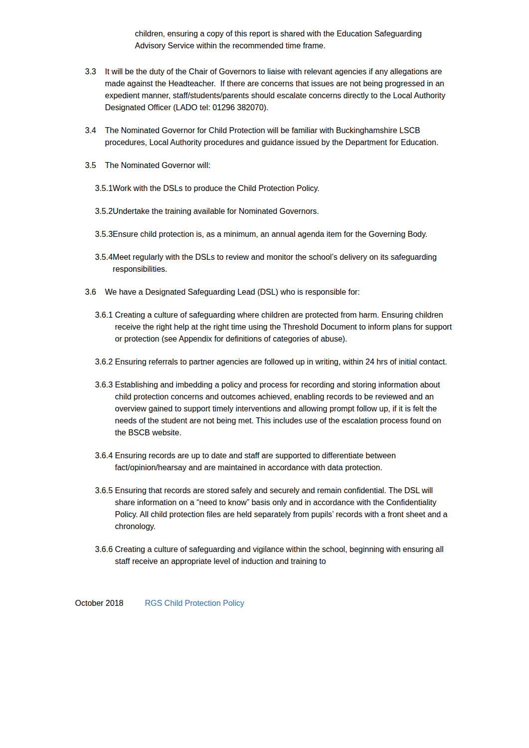children, ensuring a copy of this report is shared with the Education Safeguarding Advisory Service within the recommended time frame.
3.3
It will be the duty of the Chair of Governors to liaise with relevant agencies if any allegations are made against the Headteacher. If there are concerns that issues are not being progressed in an expedient manner, staff/students/parents should escalate concerns directly to the Local Authority Designated Officer (LADO tel: 01296 382070).
3.4
The Nominated Governor for Child Protection will be familiar with Buckinghamshire LSCB procedures, Local Authority procedures and guidance issued by the Department for Education.
3.5
The Nominated Governor will:
3.5.1
Work with the DSLs to produce the Child Protection Policy.
3.5.2
Undertake the training available for Nominated Governors.
3.5.3
Ensure child protection is, as a minimum, an annual agenda item for the Governing Body.
3.5.4
Meet regularly with the DSLs to review and monitor the school’s delivery on its safeguarding responsibilities.
3.6
We have a Designated Safeguarding Lead (DSL) who is responsible for:
3.6.1
Creating a culture of safeguarding where children are protected from harm. Ensuring children receive the right help at the right time using the Threshold Document to inform plans for support or protection (see Appendix for definitions of categories of abuse).
3.6.2
Ensuring referrals to partner agencies are followed up in writing, within 24 hrs of initial contact.
3.6.3
Establishing and imbedding a policy and process for recording and storing information about child protection concerns and outcomes achieved, enabling records to be reviewed and an overview gained to support timely interventions and allowing prompt follow up, if it is felt the needs of the student are not being met. This includes use of the escalation process found on the BSCB website.
3.6.4
Ensuring records are up to date and staff are supported to differentiate between fact/opinion/hearsay and are maintained in accordance with data protection.
3.6.5
Ensuring that records are stored safely and securely and remain confidential. The DSL will share information on a “need to know” basis only and in accordance with the Confidentiality Policy. All child protection files are held separately from pupils’ records with a front sheet and a chronology.
3.6.6
Creating a culture of safeguarding and vigilance within the school, beginning with ensuring all staff receive an appropriate level of induction and training to
October 2018
RGS Child Protection Policy